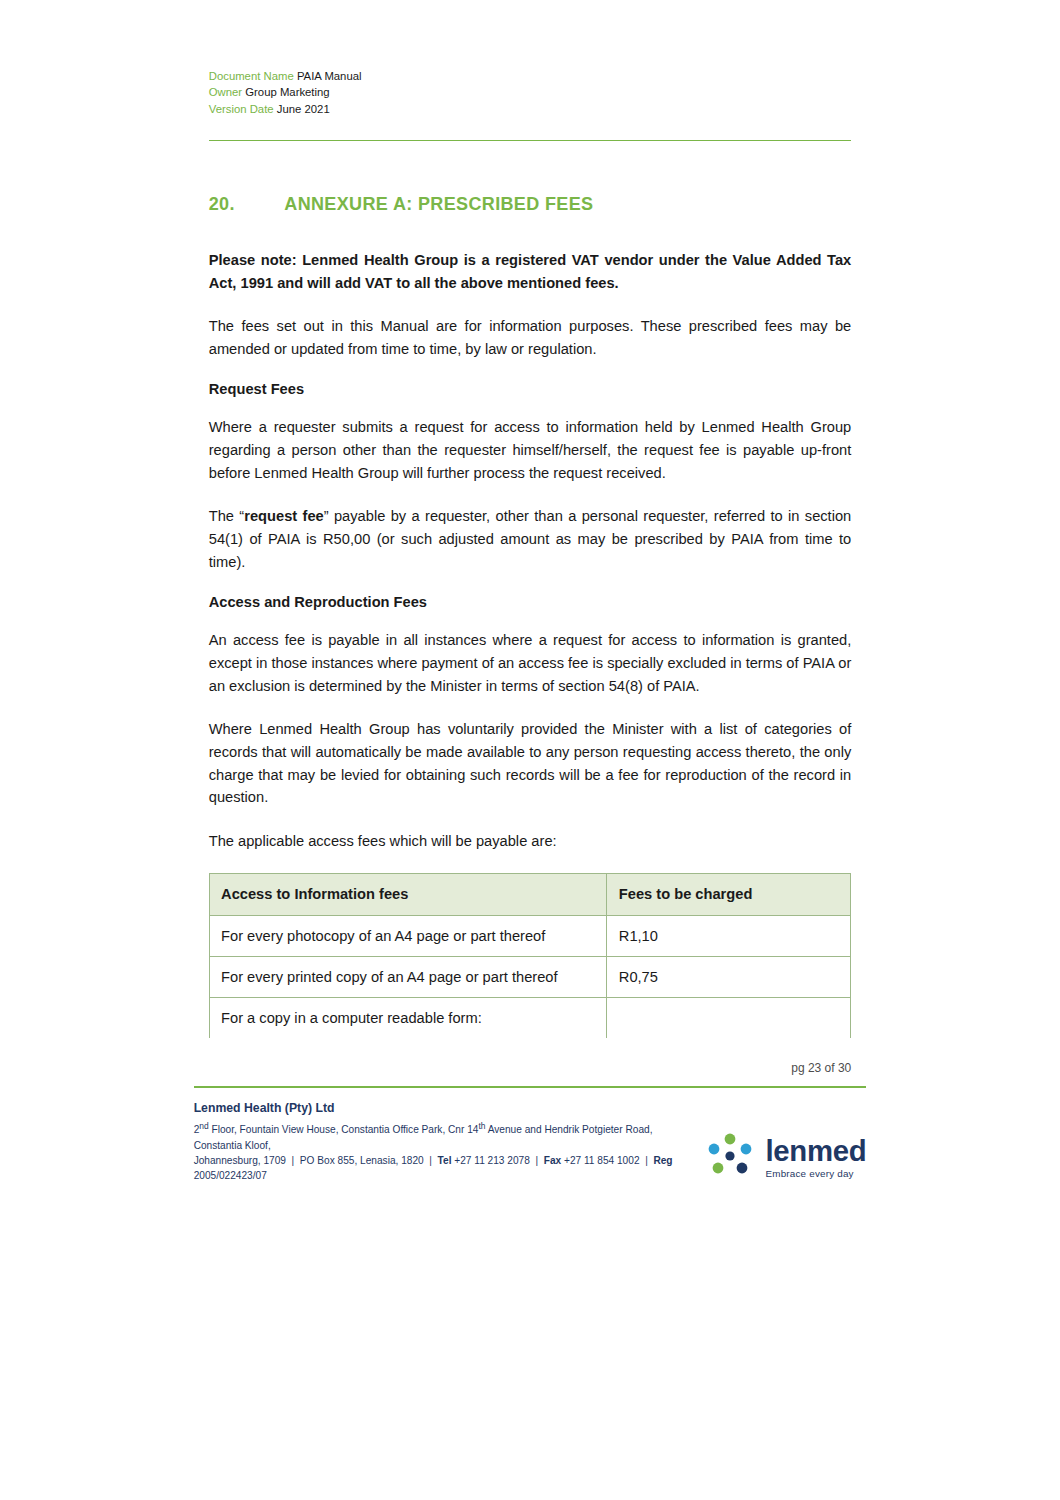Document Name PAIA Manual
Owner Group Marketing
Version Date June 2021
20. ANNEXURE A: PRESCRIBED FEES
Please note: Lenmed Health Group is a registered VAT vendor under the Value Added Tax Act, 1991 and will add VAT to all the above mentioned fees.
The fees set out in this Manual are for information purposes. These prescribed fees may be amended or updated from time to time, by law or regulation.
Request Fees
Where a requester submits a request for access to information held by Lenmed Health Group regarding a person other than the requester himself/herself, the request fee is payable up-front before Lenmed Health Group will further process the request received.
The “request fee” payable by a requester, other than a personal requester, referred to in section 54(1) of PAIA is R50,00 (or such adjusted amount as may be prescribed by PAIA from time to time).
Access and Reproduction Fees
An access fee is payable in all instances where a request for access to information is granted, except in those instances where payment of an access fee is specially excluded in terms of PAIA or an exclusion is determined by the Minister in terms of section 54(8) of PAIA.
Where Lenmed Health Group has voluntarily provided the Minister with a list of categories of records that will automatically be made available to any person requesting access thereto, the only charge that may be levied for obtaining such records will be a fee for reproduction of the record in question.
The applicable access fees which will be payable are:
| Access to Information fees | Fees to be charged |
| --- | --- |
| For every photocopy of an A4 page or part thereof | R1,10 |
| For every printed copy of an A4 page or part thereof | R0,75 |
| For a copy in a computer readable form: | |
pg 23 of 30
Lenmed Health (Pty) Ltd 2nd Floor, Fountain View House, Constantia Office Park, Cnr 14th Avenue and Hendrik Potgieter Road, Constantia Kloof,
Johannesburg, 1709 | PO Box 855, Lenasia, 1820 | Tel +27 11 213 2078 | Fax +27 11 854 1002 | Reg 2005/022423/07
lenmed
Embrace every day